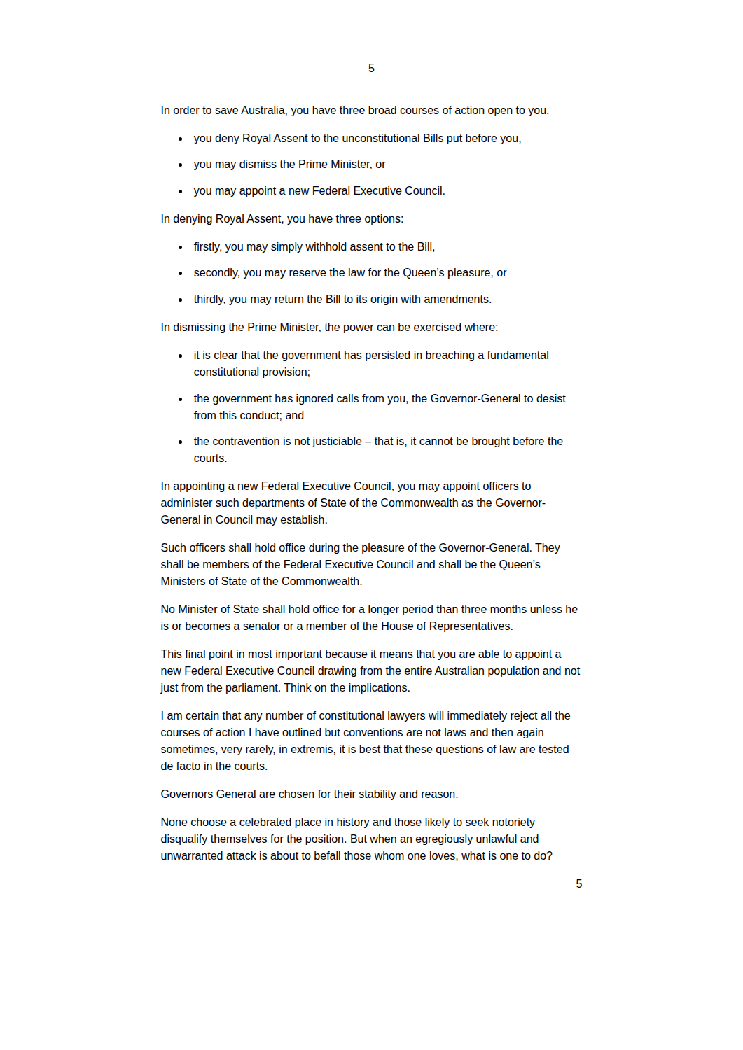5
In order to save Australia, you have three broad courses of action open to you.
you deny Royal Assent to the unconstitutional Bills put before you,
you may dismiss the Prime Minister, or
you may appoint a new Federal Executive Council.
In denying Royal Assent, you have three options:
firstly, you may simply withhold assent to the Bill,
secondly, you may reserve the law for the Queen’s pleasure, or
thirdly, you may return the Bill to its origin with amendments.
In dismissing the Prime Minister, the power can be exercised where:
it is clear that the government has persisted in breaching a fundamental constitutional provision;
the government has ignored calls from you, the Governor-General to desist from this conduct; and
the contravention is not justiciable – that is, it cannot be brought before the courts.
In appointing a new Federal Executive Council, you may appoint officers to administer such departments of State of the Commonwealth as the Governor-General in Council may establish.
Such officers shall hold office during the pleasure of the Governor-General. They shall be members of the Federal Executive Council and shall be the Queen’s Ministers of State of the Commonwealth.
No Minister of State shall hold office for a longer period than three months unless he is or becomes a senator or a member of the House of Representatives.
This final point in most important because it means that you are able to appoint a new Federal Executive Council drawing from the entire Australian population and not just from the parliament. Think on the implications.
I am certain that any number of constitutional lawyers will immediately reject all the courses of action I have outlined but conventions are not laws and then again sometimes, very rarely, in extremis, it is best that these questions of law are tested de facto in the courts.
Governors General are chosen for their stability and reason.
None choose a celebrated place in history and those likely to seek notoriety disqualify themselves for the position. But when an egregiously unlawful and unwarranted attack is about to befall those whom one loves, what is one to do?
5